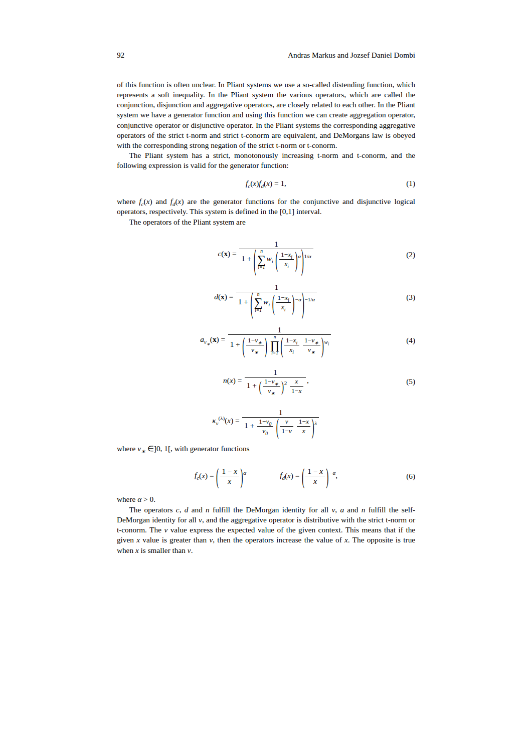92 Andras Markus and Jozsef Daniel Dombi
of this function is often unclear. In Pliant systems we use a so-called distending function, which represents a soft inequality. In the Pliant system the various operators, which are called the conjunction, disjunction and aggregative operators, are closely related to each other. In the Pliant system we have a generator function and using this function we can create aggregation operator, conjunctive operator or disjunctive operator. In the Pliant systems the corresponding aggregative operators of the strict t-norm and strict t-conorm are equivalent, and DeMorgans law is obeyed with the corresponding strong negation of the strict t-norm or t-conorm.
The Pliant system has a strict, monotonously increasing t-norm and t-conorm, and the following expression is valid for the generator function:
fc(x)fd(x) = 1, (1)
where fc(x) and fd(x) are the generator functions for the conjunctive and disjunctive logical operators, respectively. This system is defined in the [0,1] interval.
The operators of the Pliant system are
c(x) = 1 1 + (n∑i=1 wi (1−xi xi) α) 1/α (2)
d(x) = 1 1 + (n∑i=1 wi (1−xi xi)−α)−1/α (3)
aν∗(x) = 1 1 + (1−ν∗ν∗) n∏i=1(1−xi xi 1−ν∗ν∗) wi (4)
n(x) = 1 1 + (1−ν∗ν∗) 2 x 1−x , (5)
κν(λ)(x) = 1 1 + 1−ν0 ν0 (ν 1−ν 1−x x) λ
where ν∗ ∈]0, 1[, with generator functions
fc(x) = (1 − x x) α fd(x) = (1 − x x)−α, (6)
where α > 0.
The operators c, d and n fulfill the DeMorgan identity for all ν, a and n fulfill the self-DeMorgan identity for all ν, and the aggregative operator is distributive with the strict t-norm or t-conorm. The ν value express the expected value of the given context. This means that if the given x value is greater than ν, then the operators increase the value of x. The opposite is true when x is smaller than ν.